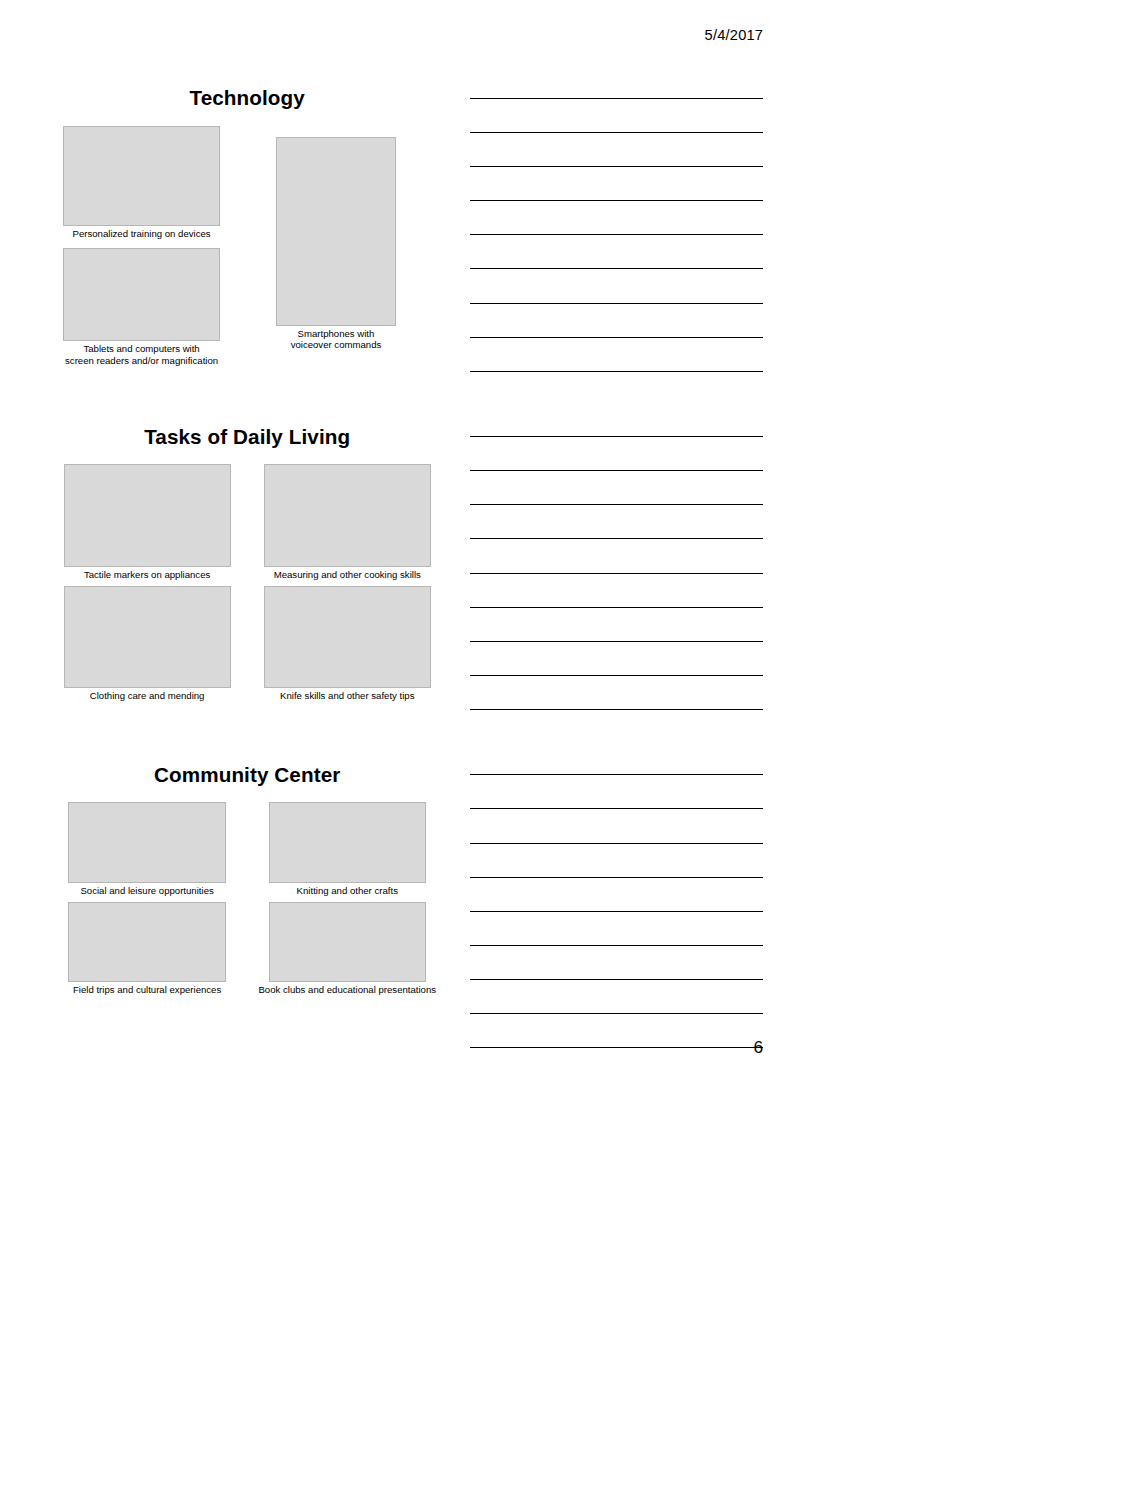5/4/2017
Technology
Personalized training on devices
Tablets and computers with
screen readers and/or magnification
Smartphones with
voiceover commands
Tasks of Daily Living
Tactile markers on appliances
Measuring and other cooking skills
Clothing care and mending
Knife skills and other safety tips
Community Center
Social and leisure opportunities
Knitting and other crafts
Field trips and cultural experiences
Book clubs and educational presentations
6